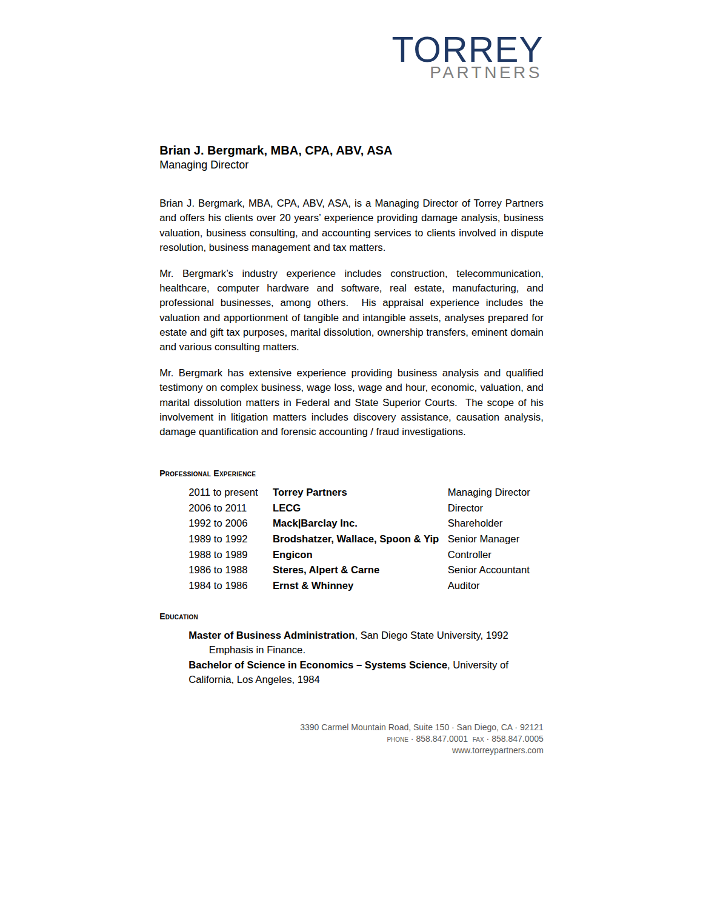TORREY PARTNERS
Brian J. Bergmark, MBA, CPA, ABV, ASA
Managing Director
Brian J. Bergmark, MBA, CPA, ABV, ASA, is a Managing Director of Torrey Partners and offers his clients over 20 years’ experience providing damage analysis, business valuation, business consulting, and accounting services to clients involved in dispute resolution, business management and tax matters.
Mr. Bergmark’s industry experience includes construction, telecommunication, healthcare, computer hardware and software, real estate, manufacturing, and professional businesses, among others. His appraisal experience includes the valuation and apportionment of tangible and intangible assets, analyses prepared for estate and gift tax purposes, marital dissolution, ownership transfers, eminent domain and various consulting matters.
Mr. Bergmark has extensive experience providing business analysis and qualified testimony on complex business, wage loss, wage and hour, economic, valuation, and marital dissolution matters in Federal and State Superior Courts. The scope of his involvement in litigation matters includes discovery assistance, causation analysis, damage quantification and forensic accounting / fraud investigations.
Professional Experience
| 2011 to present | Torrey Partners | Managing Director |
| 2006 to 2011 | LECG | Director |
| 1992 to 2006 | Mack/Barclay Inc. | Shareholder |
| 1989 to 1992 | Brodshatzer, Wallace, Spoon & Yip | Senior Manager |
| 1988 to 1989 | Engicon | Controller |
| 1986 to 1988 | Steres, Alpert & Carne | Senior Accountant |
| 1984 to 1986 | Ernst & Whinney | Auditor |
Education
Master of Business Administration, San Diego State University, 1992
Emphasis in Finance.
Bachelor of Science in Economics – Systems Science, University of California, Los Angeles, 1984
3390 Carmel Mountain Road, Suite 150 · San Diego, CA · 92121
phone · 858.847.0001 fax · 858.847.0005
www.torreypartners.com